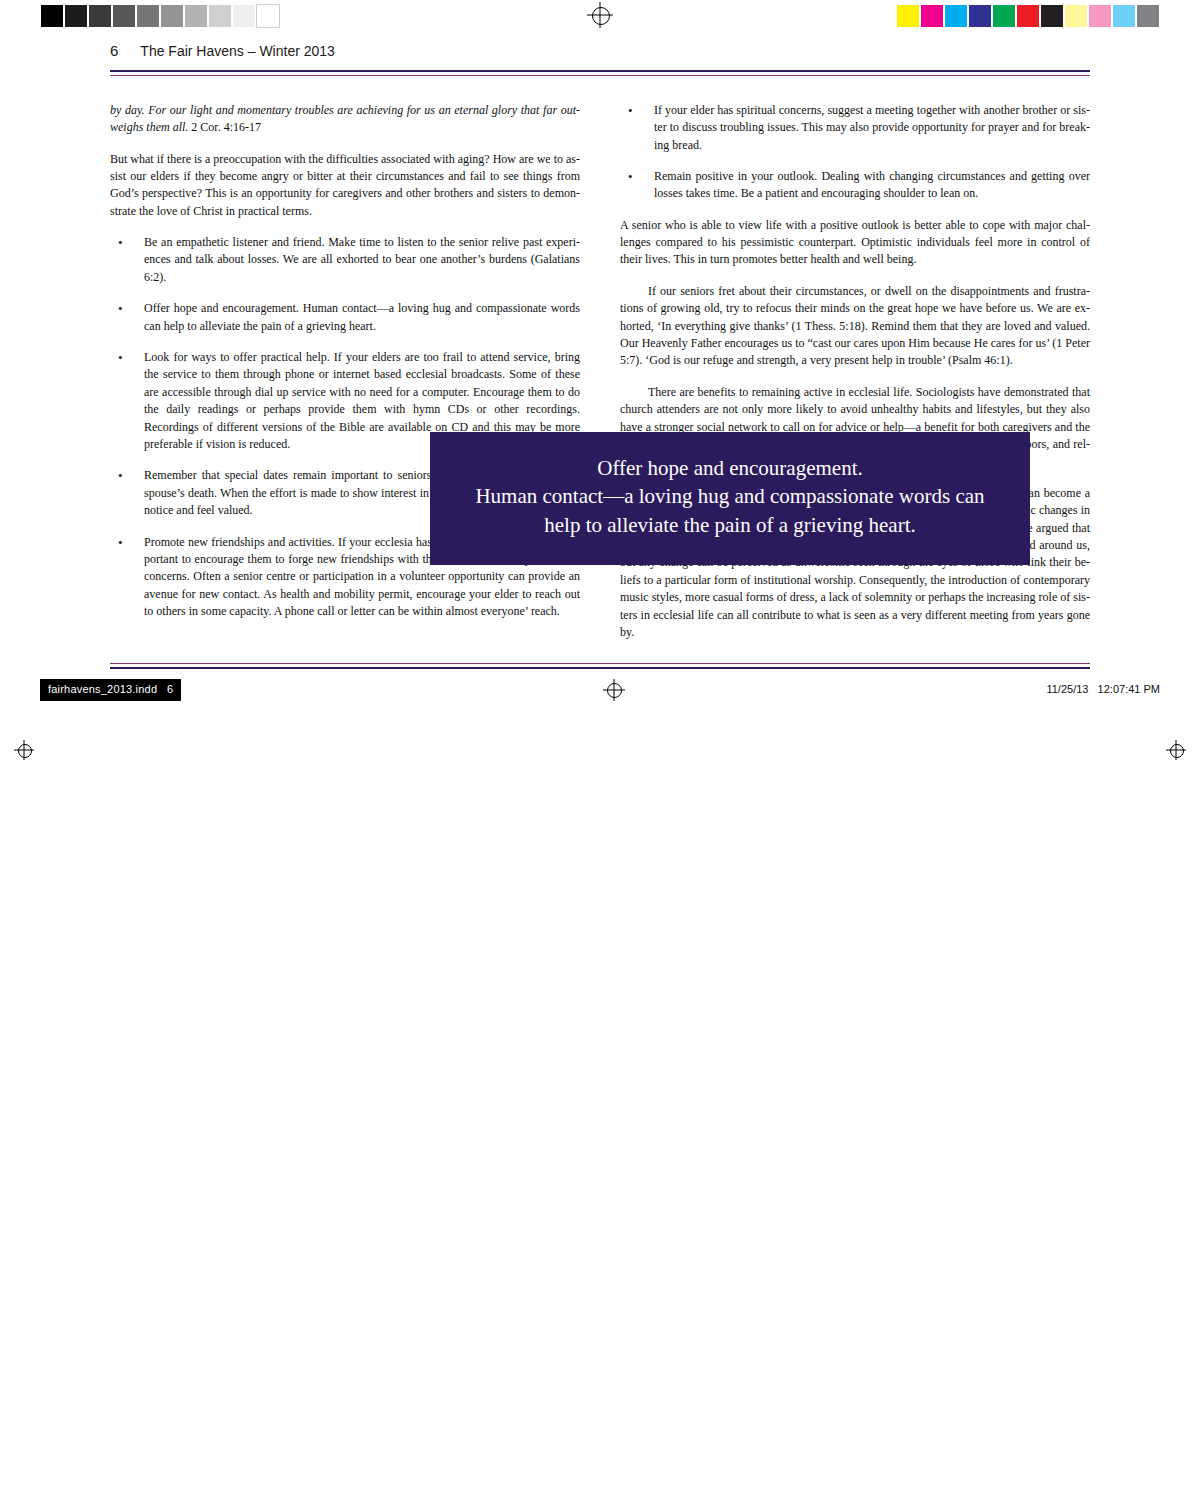6
The Fair Havens – Winter 2013
Offer hope and encouragement.
Human contact—a loving hug and compassionate words can help to alleviate the pain of a grieving heart.
by day. For our light and momentary troubles are achieving for us an eternal glory that far outweighs them all. 2 Cor. 4:16-17
But what if there is a preoccupation with the difficulties associated with aging? How are we to assist our elders if they become angry or bitter at their circumstances and fail to see things from God’s perspective? This is an opportunity for caregivers and other brothers and sisters to demonstrate the love of Christ in practical terms.
Be an empathetic listener and friend. Make time to listen to the senior relive past experiences and talk about losses. We are all exhorted to bear one another’s burdens (Galatians 6:2).
Offer hope and encouragement. Human contact—a loving hug and compassionate words can help to alleviate the pain of a grieving heart.
Look for ways to offer practical help. If your elders are too frail to attend service, bring the service to them through phone or internet based ecclesial broadcasts. Some of these are accessible through dial up service with no need for a computer. Encourage them to do the daily readings or perhaps provide them with hymn CDs or other recordings. Recordings of different versions of the Bible are available on CD and this may be more preferable if vision is reduced.
Remember that special dates remain important to seniors such as the anniversary of a spouse’s death. When the effort is made to show interest in the lives of the aged, they take notice and feel valued.
Promote new friendships and activities. If your ecclesia has widows or widowers, it is important to encourage them to forge new friendships with those with whom they can share concerns. Often a senior centre or participation in a volunteer opportunity can provide an avenue for new contact. As health and mobility permit, encourage your elder to reach out to others in some capacity. A phone call or letter can be within almost everyone’ reach.
If your elder has spiritual concerns, suggest a meeting together with another brother or sister to discuss troubling issues. This may also provide opportunity for prayer and for breaking bread.
Remain positive in your outlook. Dealing with changing circumstances and getting over losses takes time. Be a patient and encouraging shoulder to lean on.
A senior who is able to view life with a positive outlook is better able to cope with major challenges compared to his pessimistic counterpart. Optimistic individuals feel more in control of their lives. This in turn promotes better health and well being.
If our seniors fret about their circumstances, or dwell on the disappointments and frustrations of growing old, try to refocus their minds on the great hope we have before us. We are exhorted, ‘In everything give thanks’ (1 Thess. 5:18). Remind them that they are loved and valued. Our Heavenly Father encourages us to “cast our cares upon Him because He cares for us’ (1 Peter 5:7). ‘God is our refuge and strength, a very present help in trouble’ (Psalm 46:1).
There are benefits to remaining active in ecclesial life. Sociologists have demonstrated that church attenders are not only more likely to avoid unhealthy habits and lifestyles, but they also have a stronger social network to call on for advice or help—a benefit for both caregivers and the elderly themselves. Frequent church attenders develop close ties with friends, neighbors, and relatives, and these have a positive impact on their health.
While many elderly people do attend services, for others, church attendance can become a negative experience. One reason is that many denominations have undergone dramatic changes in recent years, reexamining their doctrinal stances on a host of social issues. It may be argued that the Truth has remained largely impervious to the changing social mores of the world around us, but any change can be perceived as unwelcome seen through the eyes of those who link their beliefs to a particular form of institutional worship. Consequently, the introduction of contemporary music styles, more casual forms of dress, a lack of solemnity or perhaps the increasing role of sisters in ecclesial life can all contribute to what is seen as a very different meeting from years gone by.
fairhavens_2013.indd 6
11/25/13 12:07:41 PM